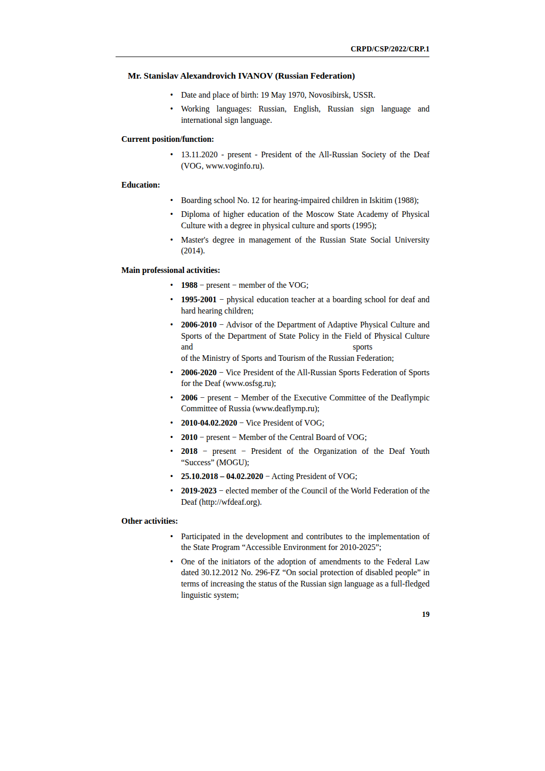CRPD/CSP/2022/CRP.1
Mr. Stanislav Alexandrovich IVANOV (Russian Federation)
Date and place of birth: 19 May 1970, Novosibirsk, USSR.
Working languages: Russian, English, Russian sign language and international sign language.
Current position/function:
13.11.2020 - present - President of the All-Russian Society of the Deaf (VOG, www.voginfo.ru).
Education:
Boarding school No. 12 for hearing-impaired children in Iskitim (1988);
Diploma of higher education of the Moscow State Academy of Physical Culture with a degree in physical culture and sports (1995);
Master's degree in management of the Russian State Social University (2014).
Main professional activities:
1988 − present − member of the VOG;
1995-2001 − physical education teacher at a boarding school for deaf and hard hearing children;
2006-2010 − Advisor of the Department of Adaptive Physical Culture and Sports of the Department of State Policy in the Field of Physical Culture and sports
of the Ministry of Sports and Tourism of the Russian Federation;
2006-2020 − Vice President of the All-Russian Sports Federation of Sports for the Deaf (www.osfsg.ru);
2006 − present − Member of the Executive Committee of the Deaflympic Committee of Russia (www.deaflymp.ru);
2010-04.02.2020 − Vice President of VOG;
2010 − present − Member of the Central Board of VOG;
2018 − present − President of the Organization of the Deaf Youth “Success” (MOGU);
25.10.2018 – 04.02.2020 − Acting President of VOG;
2019-2023 − elected member of the Council of the World Federation of the Deaf (http://wfdeaf.org).
Other activities:
Participated in the development and contributes to the implementation of the State Program “Accessible Environment for 2010-2025”;
One of the initiators of the adoption of amendments to the Federal Law dated 30.12.2012 No. 296-FZ “On social protection of disabled people” in terms of increasing the status of the Russian sign language as a full-fledged linguistic system;
19